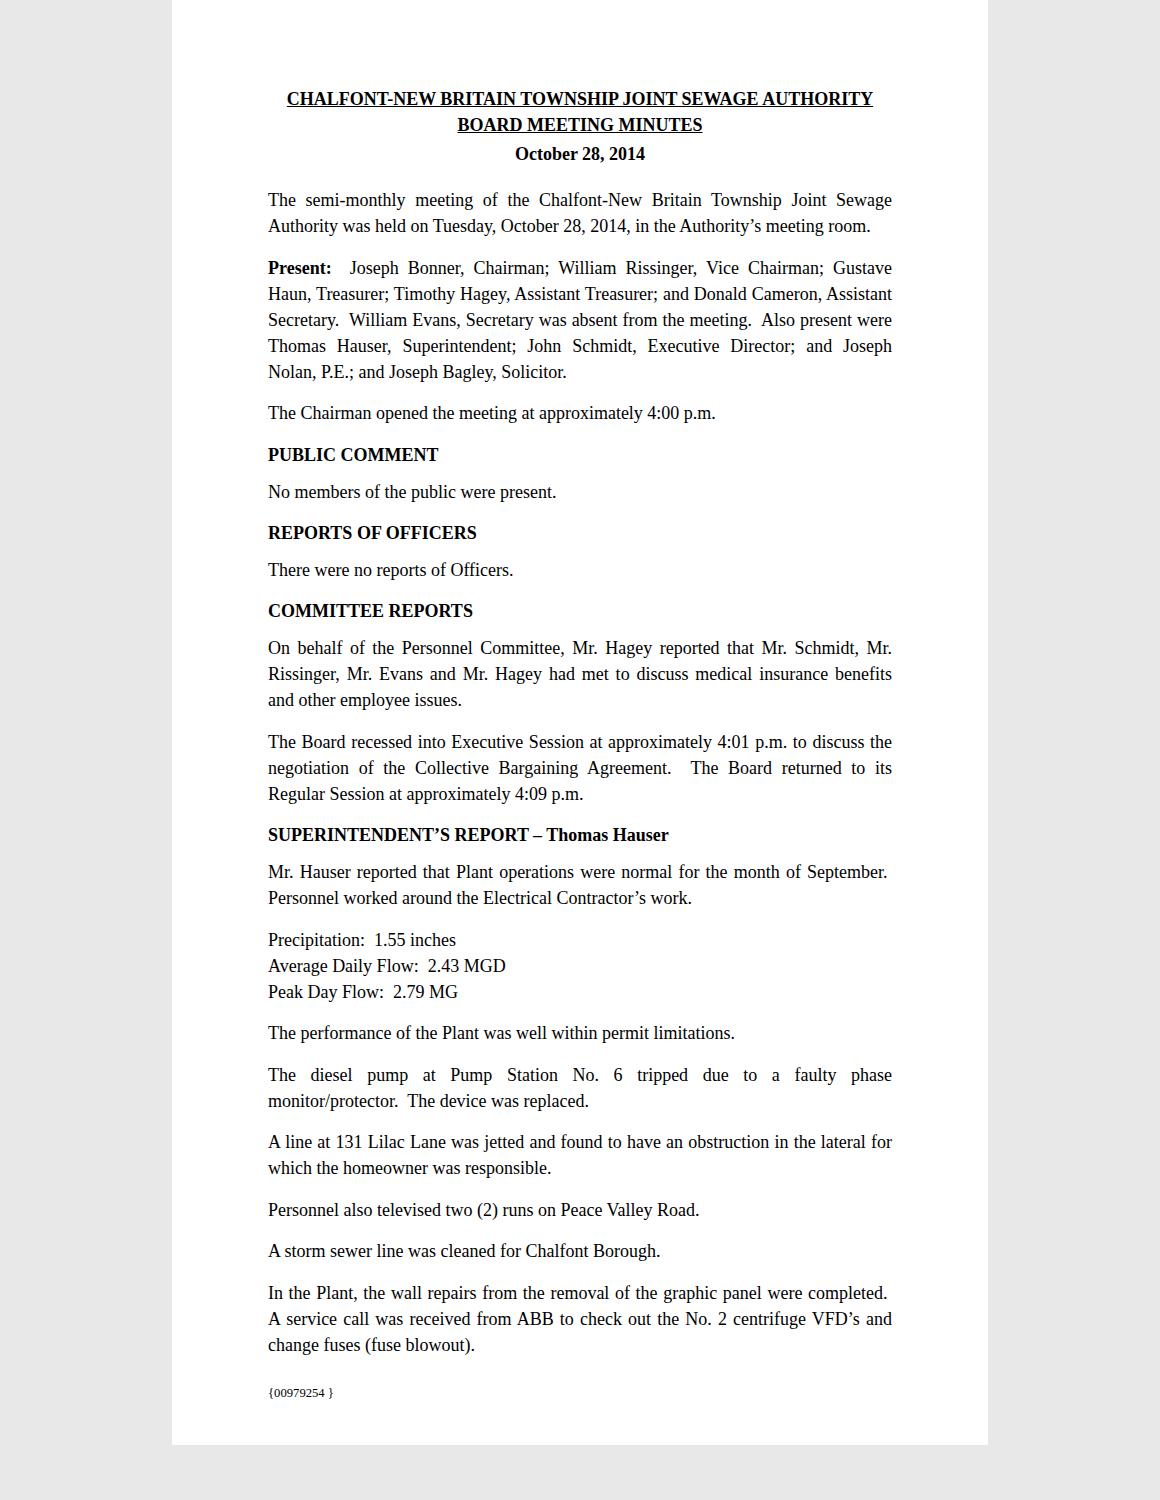CHALFONT-NEW BRITAIN TOWNSHIP JOINT SEWAGE AUTHORITY
BOARD MEETING MINUTES
October 28, 2014
The semi-monthly meeting of the Chalfont-New Britain Township Joint Sewage Authority was held on Tuesday, October 28, 2014, in the Authority’s meeting room.
Present: Joseph Bonner, Chairman; William Rissinger, Vice Chairman; Gustave Haun, Treasurer; Timothy Hagey, Assistant Treasurer; and Donald Cameron, Assistant Secretary. William Evans, Secretary was absent from the meeting. Also present were Thomas Hauser, Superintendent; John Schmidt, Executive Director; and Joseph Nolan, P.E.; and Joseph Bagley, Solicitor.
The Chairman opened the meeting at approximately 4:00 p.m.
PUBLIC COMMENT
No members of the public were present.
REPORTS OF OFFICERS
There were no reports of Officers.
COMMITTEE REPORTS
On behalf of the Personnel Committee, Mr. Hagey reported that Mr. Schmidt, Mr. Rissinger, Mr. Evans and Mr. Hagey had met to discuss medical insurance benefits and other employee issues.
The Board recessed into Executive Session at approximately 4:01 p.m. to discuss the negotiation of the Collective Bargaining Agreement. The Board returned to its Regular Session at approximately 4:09 p.m.
SUPERINTENDENT’S REPORT – Thomas Hauser
Mr. Hauser reported that Plant operations were normal for the month of September. Personnel worked around the Electrical Contractor’s work.
Precipitation: 1.55 inches
Average Daily Flow: 2.43 MGD
Peak Day Flow: 2.79 MG
The performance of the Plant was well within permit limitations.
The diesel pump at Pump Station No. 6 tripped due to a faulty phase monitor/protector. The device was replaced.
A line at 131 Lilac Lane was jetted and found to have an obstruction in the lateral for which the homeowner was responsible.
Personnel also televised two (2) runs on Peace Valley Road.
A storm sewer line was cleaned for Chalfont Borough.
In the Plant, the wall repairs from the removal of the graphic panel were completed. A service call was received from ABB to check out the No. 2 centrifuge VFD’s and change fuses (fuse blowout).
{00979254 }